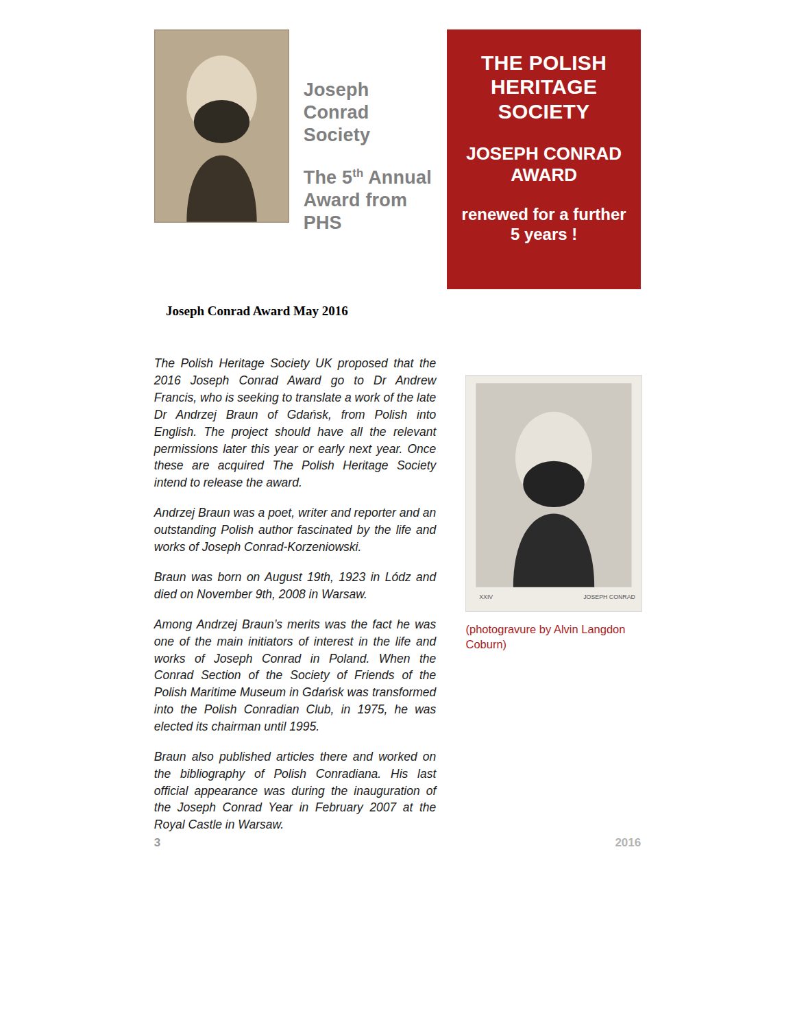Joseph Conrad Society
The 5th Annual Award from PHS
THE POLISH HERITAGE SOCIETY
JOSEPH CONRAD AWARD
renewed for a further 5 years !
Joseph Conrad Award May 2016
The Polish Heritage Society UK proposed that the 2016 Joseph Conrad Award go to Dr Andrew Francis, who is seeking to translate a work of the late Dr Andrzej Braun of Gdańsk, from Polish into English. The project should have all the relevant permissions later this year or early next year. Once these are acquired The Polish Heritage Society intend to release the award.
Andrzej Braun was a poet, writer and reporter and an outstanding Polish author fascinated by the life and works of Joseph Conrad-Korzeniowski.
Braun was born on August 19th, 1923 in Lódz and died on November 9th, 2008 in Warsaw.
Among Andrzej Braun’s merits was the fact he was one of the main initiators of interest in the life and works of Joseph Conrad in Poland. When the Conrad Section of the Society of Friends of the Polish Maritime Museum in Gdańsk was transformed into the Polish Conradian Club, in 1975, he was elected its chairman until 1995.
Braun also published articles there and worked on the bibliography of Polish Conradiana. His last official appearance was during the inauguration of the Joseph Conrad Year in February 2007 at the Royal Castle in Warsaw.
(photogravure by Alvin Langdon Coburn)
3 2016